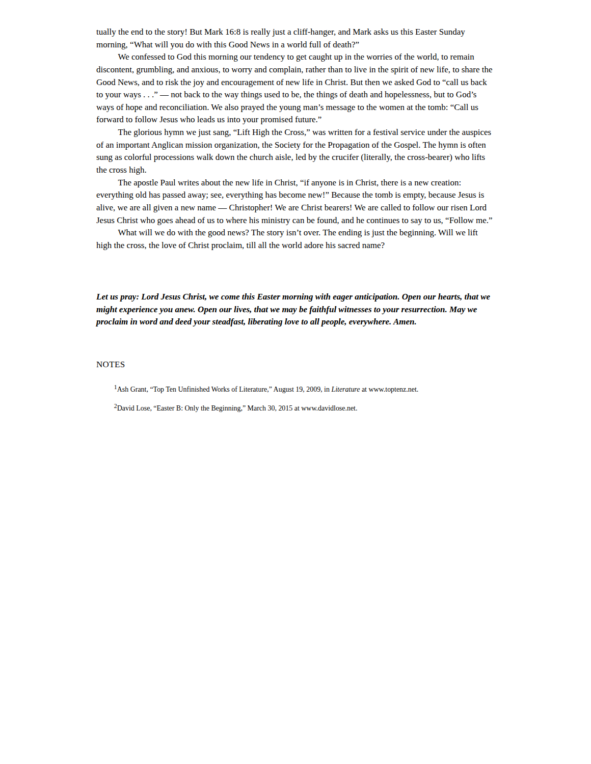tually the end to the story! But Mark 16:8 is really just a cliff-hanger, and Mark asks us this Easter Sunday morning, “What will you do with this Good News in a world full of death?”
We confessed to God this morning our tendency to get caught up in the worries of the world, to remain discontent, grumbling, and anxious, to worry and complain, rather than to live in the spirit of new life, to share the Good News, and to risk the joy and encouragement of new life in Christ. But then we asked God to “call us back to your ways . . .” — not back to the way things used to be, the things of death and hopelessness, but to God’s ways of hope and reconciliation. We also prayed the young man’s message to the women at the tomb: “Call us forward to follow Jesus who leads us into your promised future.”
The glorious hymn we just sang, “Lift High the Cross,” was written for a festival service under the auspices of an important Anglican mission organization, the Society for the Propagation of the Gospel. The hymn is often sung as colorful processions walk down the church aisle, led by the crucifer (literally, the cross-bearer) who lifts the cross high.
The apostle Paul writes about the new life in Christ, “if anyone is in Christ, there is a new creation: everything old has passed away; see, everything has become new!” Because the tomb is empty, because Jesus is alive, we are all given a new name — Christopher! We are Christ bearers! We are called to follow our risen Lord Jesus Christ who goes ahead of us to where his ministry can be found, and he continues to say to us, “Follow me.”
What will we do with the good news? The story isn’t over. The ending is just the beginning. Will we lift high the cross, the love of Christ proclaim, till all the world adore his sacred name?
Let us pray: Lord Jesus Christ, we come this Easter morning with eager anticipation. Open our hearts, that we might experience you anew. Open our lives, that we may be faithful witnesses to your resurrection. May we proclaim in word and deed your steadfast, liberating love to all people, everywhere. Amen.
Notes
1Ash Grant, “Top Ten Unfinished Works of Literature,” August 19, 2009, in Literature at www.toptenz.net.
2David Lose, “Easter B: Only the Beginning,” March 30, 2015 at www.davidlose.net.